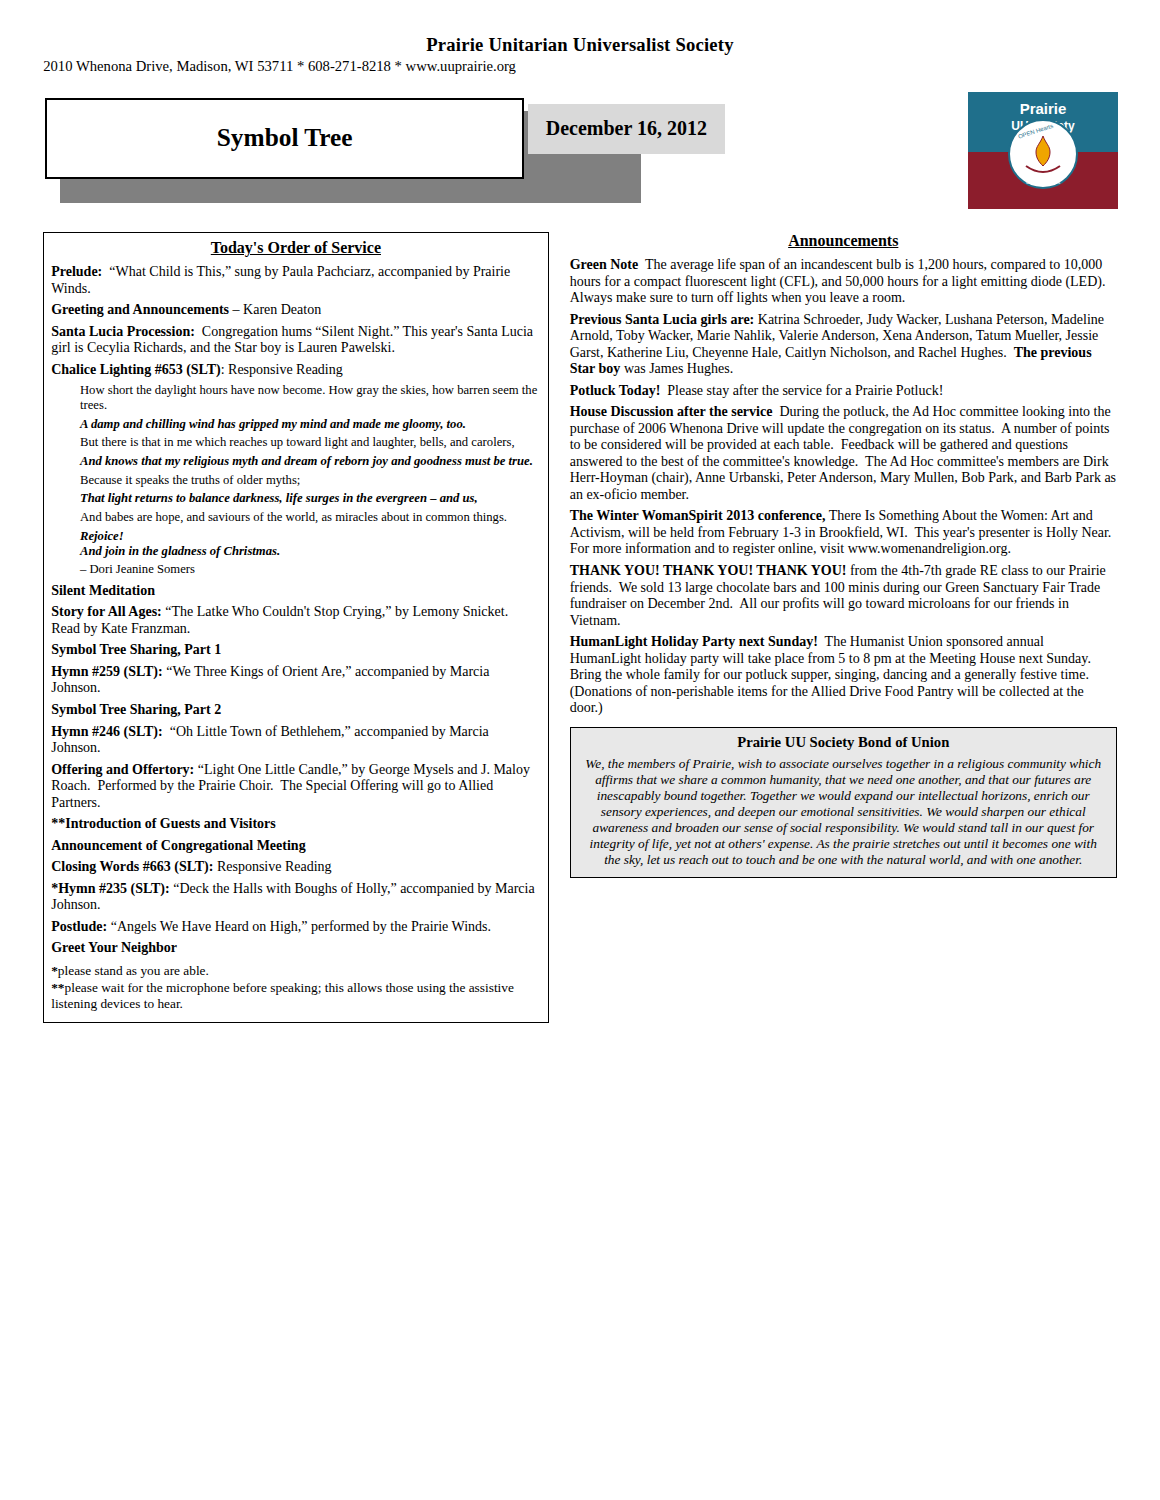Prairie Unitarian Universalist Society
2010 Whenona Drive, Madison, WI 53711 * 608-271-8218 * www.uuprairie.org
Symbol Tree
December 16, 2012
Prairie UU Society OPEN Hearts OPEN Minds
Today's Order of Service
Prelude: “What Child is This,” sung by Paula Pachciarz, accompanied by Prairie Winds.
Greeting and Announcements – Karen Deaton
Santa Lucia Procession: Congregation hums “Silent Night.” This year's Santa Lucia girl is Cecylia Richards, and the Star boy is Lauren Pawelski.
Chalice Lighting #653 (SLT): Responsive Reading
How short the daylight hours have now become. How gray the skies, how barren seem the trees.
A damp and chilling wind has gripped my mind and made me gloomy, too.
But there is that in me which reaches up toward light and laughter, bells, and carolers,
And knows that my religious myth and dream of reborn joy and goodness must be true.
Because it speaks the truths of older myths;
That light returns to balance darkness, life surges in the evergreen – and us,
And babes are hope, and saviours of the world, as miracles about in common things.
Rejoice!
And join in the gladness of Christmas.
– Dori Jeanine Somers
Silent Meditation
Story for All Ages: “The Latke Who Couldn't Stop Crying,” by Lemony Snicket. Read by Kate Franzman.
Symbol Tree Sharing, Part 1
Hymn #259 (SLT): “We Three Kings of Orient Are,” accompanied by Marcia Johnson.
Symbol Tree Sharing, Part 2
Hymn #246 (SLT): “Oh Little Town of Bethlehem,” accompanied by Marcia Johnson.
Offering and Offertory: “Light One Little Candle,” by George Mysels and J. Maloy Roach. Performed by the Prairie Choir. The Special Offering will go to Allied Partners.
**Introduction of Guests and Visitors
Announcement of Congregational Meeting
Closing Words #663 (SLT): Responsive Reading
*Hymn #235 (SLT): “Deck the Halls with Boughs of Holly,” accompanied by Marcia Johnson.
Postlude: “Angels We Have Heard on High,” performed by the Prairie Winds.
Greet Your Neighbor
*please stand as you are able.
**please wait for the microphone before speaking; this allows those using the assistive listening devices to hear.
Announcements
Green Note The average life span of an incandescent bulb is 1,200 hours, compared to 10,000 hours for a compact fluorescent light (CFL), and 50,000 hours for a light emitting diode (LED). Always make sure to turn off lights when you leave a room.
Previous Santa Lucia girls are: Katrina Schroeder, Judy Wacker, Lushana Peterson, Madeline Arnold, Toby Wacker, Marie Nahlik, Valerie Anderson, Xena Anderson, Tatum Mueller, Jessie Garst, Katherine Liu, Cheyenne Hale, Caitlyn Nicholson, and Rachel Hughes. The previous Star boy was James Hughes.
Potluck Today! Please stay after the service for a Prairie Potluck!
House Discussion after the service During the potluck, the Ad Hoc committee looking into the purchase of 2006 Whenona Drive will update the congregation on its status. A number of points to be considered will be provided at each table. Feedback will be gathered and questions answered to the best of the committee's knowledge. The Ad Hoc committee's members are Dirk Herr-Hoyman (chair), Anne Urbanski, Peter Anderson, Mary Mullen, Bob Park, and Barb Park as an ex-oficio member.
The Winter WomanSpirit 2013 conference, There Is Something About the Women: Art and Activism, will be held from February 1-3 in Brookfield, WI. This year's presenter is Holly Near. For more information and to register online, visit www.womenandreligion.org.
THANK YOU! THANK YOU! THANK YOU! from the 4th-7th grade RE class to our Prairie friends. We sold 13 large chocolate bars and 100 minis during our Green Sanctuary Fair Trade fundraiser on December 2nd. All our profits will go toward microloans for our friends in Vietnam.
HumanLight Holiday Party next Sunday! The Humanist Union sponsored annual HumanLight holiday party will take place from 5 to 8 pm at the Meeting House next Sunday. Bring the whole family for our potluck supper, singing, dancing and a generally festive time. (Donations of non-perishable items for the Allied Drive Food Pantry will be collected at the door.)
Prairie UU Society Bond of Union
We, the members of Prairie, wish to associate ourselves together in a religious community which affirms that we share a common humanity, that we need one another, and that our futures are inescapably bound together. Together we would expand our intellectual horizons, enrich our sensory experiences, and deepen our emotional sensitivities. We would sharpen our ethical awareness and broaden our sense of social responsibility. We would stand tall in our quest for integrity of life, yet not at others' expense. As the prairie stretches out until it becomes one with the sky, let us reach out to touch and be one with the natural world, and with one another.